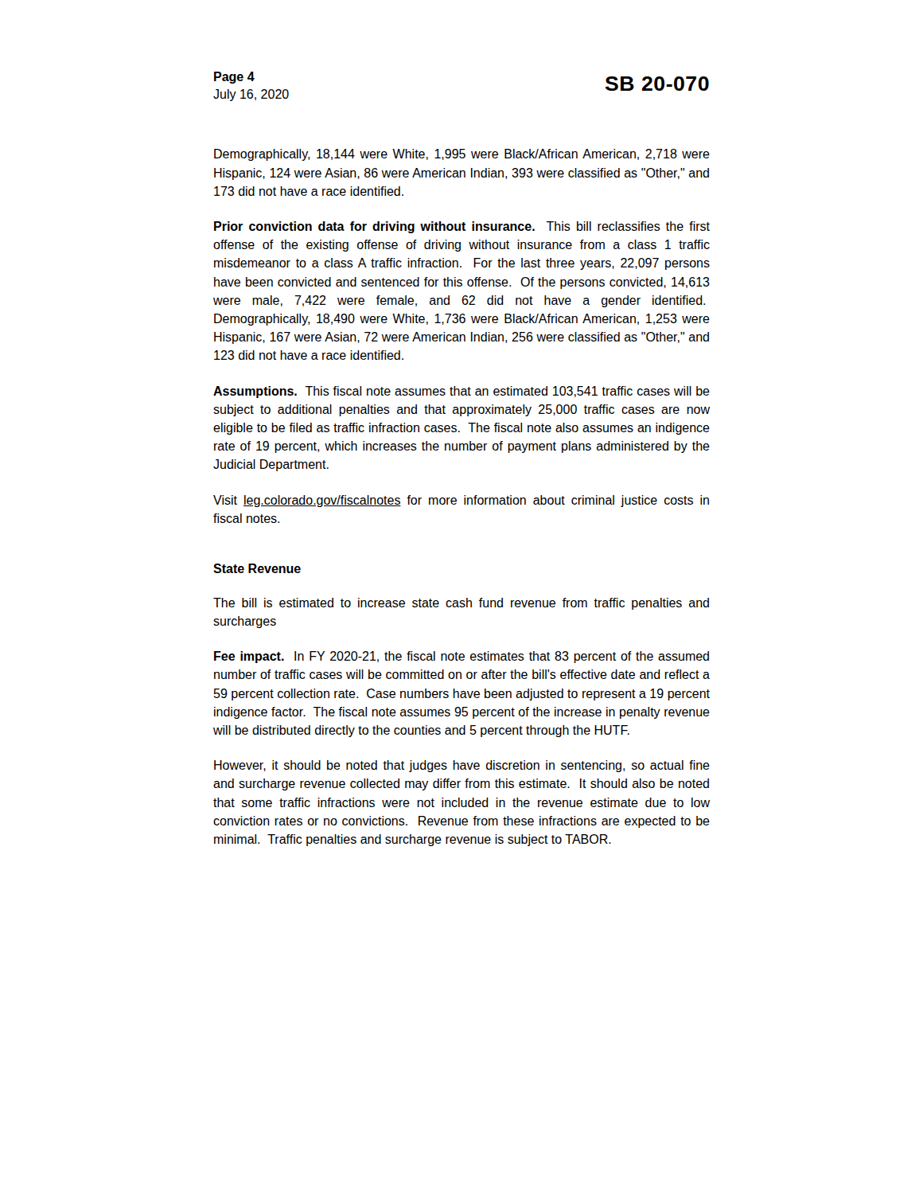Page 4
July 16, 2020
SB 20-070
Demographically, 18,144 were White, 1,995 were Black/African American, 2,718 were Hispanic, 124 were Asian, 86 were American Indian, 393 were classified as "Other," and 173 did not have a race identified.
Prior conviction data for driving without insurance. This bill reclassifies the first offense of the existing offense of driving without insurance from a class 1 traffic misdemeanor to a class A traffic infraction. For the last three years, 22,097 persons have been convicted and sentenced for this offense. Of the persons convicted, 14,613 were male, 7,422 were female, and 62 did not have a gender identified. Demographically, 18,490 were White, 1,736 were Black/African American, 1,253 were Hispanic, 167 were Asian, 72 were American Indian, 256 were classified as "Other," and 123 did not have a race identified.
Assumptions. This fiscal note assumes that an estimated 103,541 traffic cases will be subject to additional penalties and that approximately 25,000 traffic cases are now eligible to be filed as traffic infraction cases. The fiscal note also assumes an indigence rate of 19 percent, which increases the number of payment plans administered by the Judicial Department.
Visit leg.colorado.gov/fiscalnotes for more information about criminal justice costs in fiscal notes.
State Revenue
The bill is estimated to increase state cash fund revenue from traffic penalties and surcharges
Fee impact. In FY 2020-21, the fiscal note estimates that 83 percent of the assumed number of traffic cases will be committed on or after the bill's effective date and reflect a 59 percent collection rate. Case numbers have been adjusted to represent a 19 percent indigence factor. The fiscal note assumes 95 percent of the increase in penalty revenue will be distributed directly to the counties and 5 percent through the HUTF.
However, it should be noted that judges have discretion in sentencing, so actual fine and surcharge revenue collected may differ from this estimate. It should also be noted that some traffic infractions were not included in the revenue estimate due to low conviction rates or no convictions. Revenue from these infractions are expected to be minimal. Traffic penalties and surcharge revenue is subject to TABOR.